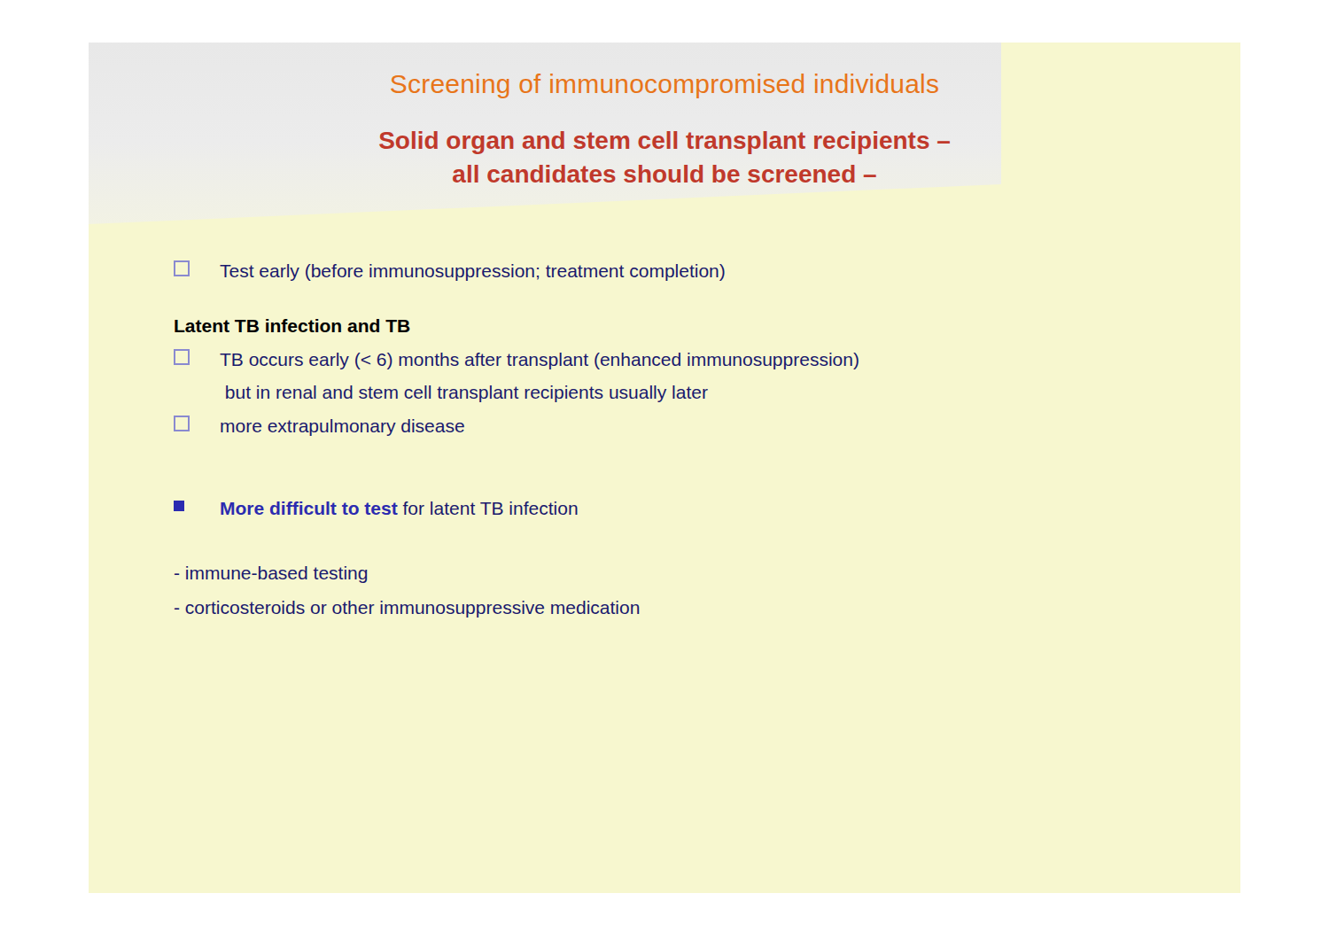Screening of immunocompromised individuals
Solid organ and stem cell transplant recipients –
all candidates should be screened –
Test early (before immunosuppression; treatment completion)
Latent TB infection and TB
TB occurs early (< 6) months after transplant (enhanced immunosuppression)
but in renal and stem cell transplant recipients usually later
more extrapulmonary disease
More difficult to test for latent TB infection
- immune-based testing
- corticosteroids or other immunosuppressive medication